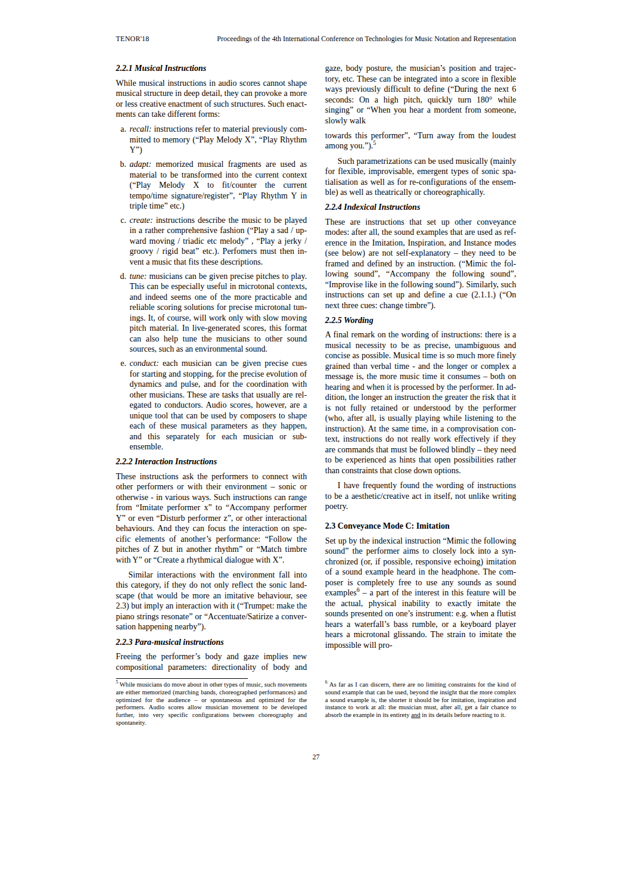TENOR'18 Proceedings of the 4th International Conference on Technologies for Music Notation and Representation
2.2.1 Musical Instructions
While musical instructions in audio scores cannot shape musical structure in deep detail, they can provoke a more or less creative enactment of such structures. Such enactments can take different forms:
recall: instructions refer to material previously committed to memory (“Play Melody X”, “Play Rhythm Y”)
adapt: memorized musical fragments are used as material to be transformed into the current context (“Play Melody X to fit/counter the current tempo/time signature/register”, “Play Rhythm Y in triple time” etc.)
create: instructions describe the music to be played in a rather comprehensive fashion (“Play a sad / upward moving / triadic etc melody” , “Play a jerky / groovy / rigid beat” etc.). Perfomers must then invent a music that fits these descriptions.
tune: musicians can be given precise pitches to play. This can be especially useful in microtonal contexts, and indeed seems one of the more practicable and reliable scoring solutions for precise microtonal tunings. It, of course, will work only with slow moving pitch material. In live-generated scores, this format can also help tune the musicians to other sound sources, such as an environmental sound.
conduct: each musician can be given precise cues for starting and stopping, for the precise evolution of dynamics and pulse, and for the coordination with other musicians. These are tasks that usually are relegated to conductors. Audio scores, however, are a unique tool that can be used by composers to shape each of these musical parameters as they happen, and this separately for each musician or sub-ensemble.
2.2.2 Interaction Instructions
These instructions ask the performers to connect with other performers or with their environment – sonic or otherwise - in various ways. Such instructions can range from “Imitate performer x” to “Accompany performer Y” or even “Disturb performer z”, or other interactional behaviours. And they can focus the interaction on specific elements of another’s performance: “Follow the pitches of Z but in another rhythm” or “Match timbre with Y” or “Create a rhythmical dialogue with X”.
Similar interactions with the environment fall into this category, if they do not only reflect the sonic landscape (that would be more an imitative behaviour, see 2.3) but imply an interaction with it (“Trumpet: make the piano strings resonate” or “Accentuate/Satirize a conversation happening nearby”).
2.2.3 Para-musical instructions
Freeing the performer’s body and gaze implies new compositional parameters: directionality of body and gaze, body posture, the musician’s position and trajectory, etc. These can be integrated into a score in flexible ways previously difficult to define (“During the next 6 seconds: On a high pitch, quickly turn 180° while singing” or “When you hear a mordent from someone, slowly walk
towards this performer”, “Turn away from the loudest among you.”).5
Such parametrizations can be used musically (mainly for flexible, improvisable, emergent types of sonic spatialisation as well as for re-configurations of the ensemble) as well as theatrically or choreographically.
2.2.4 Indexical Instructions
These are instructions that set up other conveyance modes: after all, the sound examples that are used as reference in the Imitation, Inspiration, and Instance modes (see below) are not self-explanatory – they need to be framed and defined by an instruction. (“Mimic the following sound”, “Accompany the following sound”, “Improvise like in the following sound”). Similarly, such instructions can set up and define a cue (2.1.1.) (“On next three cues: change timbre”).
2.2.5 Wording
A final remark on the wording of instructions: there is a musical necessity to be as precise, unambiguous and concise as possible. Musical time is so much more finely grained than verbal time - and the longer or complex a message is, the more music time it consumes – both on hearing and when it is processed by the performer. In addition, the longer an instruction the greater the risk that it is not fully retained or understood by the performer (who, after all, is usually playing while listening to the instruction). At the same time, in a comprovisation context, instructions do not really work effectively if they are commands that must be followed blindly – they need to be experienced as hints that open possibilities rather than constraints that close down options.
I have frequently found the wording of instructions to be a aesthetic/creative act in itself, not unlike writing poetry.
2.3 Conveyance Mode C: Imitation
Set up by the indexical instruction “Mimic the following sound” the performer aims to closely lock into a synchronized (or, if possible, responsive echoing) imitation of a sound example heard in the headphone. The composer is completely free to use any sounds as sound examples6 – a part of the interest in this feature will be the actual, physical inability to exactly imitate the sounds presented on one’s instrument: e.g. when a flutist hears a waterfall’s bass rumble, or a keyboard player hears a microtonal glissando. The strain to imitate the impossible will pro-
5 While musicians do move about in other types of music, such movements are either memorized (marching bands, choreographed performances) and optimized for the audience – or spontaneous and optimized for the performers. Audio scores allow musician movement to be developed further, into very specific configurations between choreography and spontaneity.
6 As far as I can discern, there are no limiting constraints for the kind of sound example that can be used, beyond the insight that the more complex a sound example is, the shorter it should be for imitation, inspiration and instance to work at all: the musician must, after all, get a fair chance to absorb the example in its entirety and in its details before reacting to it.
27